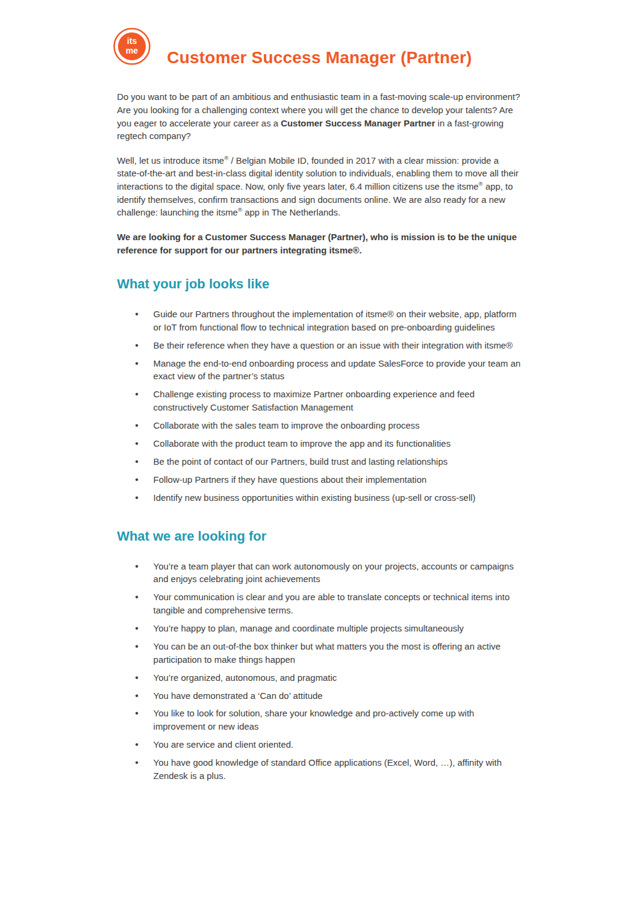its me
Customer Success Manager (Partner)
Do you want to be part of an ambitious and enthusiastic team in a fast-moving scale-up environment? Are you looking for a challenging context where you will get the chance to develop your talents? Are you eager to accelerate your career as a Customer Success Manager Partner in a fast-growing regtech company?
Well, let us introduce itsme® / Belgian Mobile ID, founded in 2017 with a clear mission: provide a state-of-the-art and best-in-class digital identity solution to individuals, enabling them to move all their interactions to the digital space. Now, only five years later, 6.4 million citizens use the itsme® app, to identify themselves, confirm transactions and sign documents online. We are also ready for a new challenge: launching the itsme® app in The Netherlands.
We are looking for a Customer Success Manager (Partner), who is mission is to be the unique reference for support for our partners integrating itsme®.
What your job looks like
Guide our Partners throughout the implementation of itsme® on their website, app, platform or IoT from functional flow to technical integration based on pre-onboarding guidelines
Be their reference when they have a question or an issue with their integration with itsme®
Manage the end-to-end onboarding process and update SalesForce to provide your team an exact view of the partner’s status
Challenge existing process to maximize Partner onboarding experience and feed constructively Customer Satisfaction Management
Collaborate with the sales team to improve the onboarding process
Collaborate with the product team to improve the app and its functionalities
Be the point of contact of our Partners, build trust and lasting relationships
Follow-up Partners if they have questions about their implementation
Identify new business opportunities within existing business (up-sell or cross-sell)
What we are looking for
You’re a team player that can work autonomously on your projects, accounts or campaigns and enjoys celebrating joint achievements
Your communication is clear and you are able to translate concepts or technical items into tangible and comprehensive terms.
You’re happy to plan, manage and coordinate multiple projects simultaneously
You can be an out-of-the box thinker but what matters you the most is offering an active participation to make things happen
You’re organized, autonomous, and pragmatic
You have demonstrated a ‘Can do’ attitude
You like to look for solution, share your knowledge and pro-actively come up with improvement or new ideas
You are service and client oriented.
You have good knowledge of standard Office applications (Excel, Word, …), affinity with Zendesk is a plus.